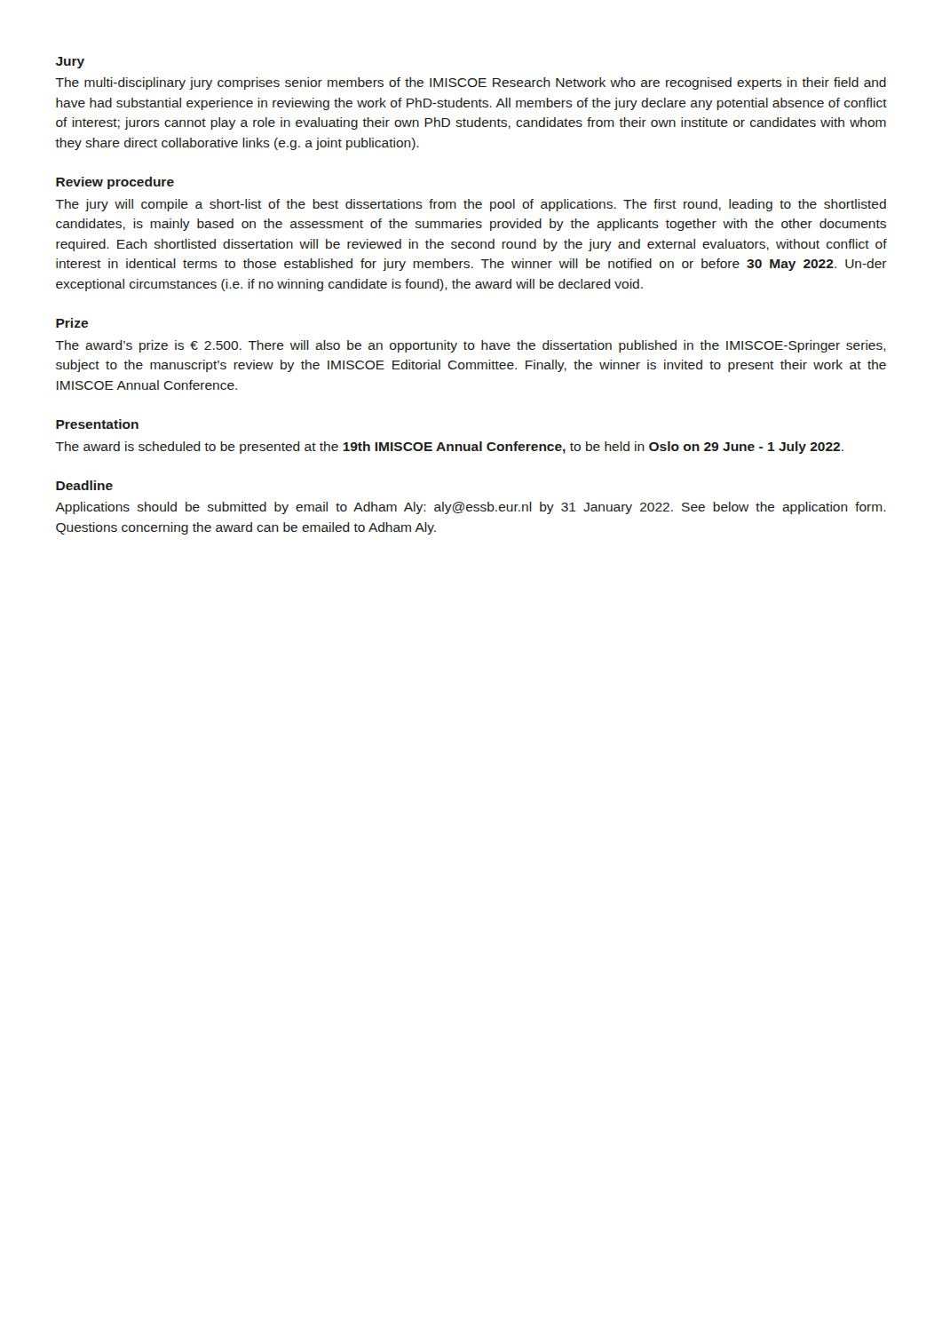Jury
The multi-disciplinary jury comprises senior members of the IMISCOE Research Network who are recognised experts in their field and have had substantial experience in reviewing the work of PhD-students. All members of the jury declare any potential absence of conflict of interest; jurors cannot play a role in evaluating their own PhD students, candidates from their own institute or candidates with whom they share direct collaborative links (e.g. a joint publication).
Review procedure
The jury will compile a short-list of the best dissertations from the pool of applications. The first round, leading to the shortlisted candidates, is mainly based on the assessment of the summaries provided by the applicants together with the other documents required. Each shortlisted dissertation will be reviewed in the second round by the jury and external evaluators, without conflict of interest in identical terms to those established for jury members. The winner will be notified on or before 30 May 2022. Un-der exceptional circumstances (i.e. if no winning candidate is found), the award will be declared void.
Prize
The award’s prize is € 2.500. There will also be an opportunity to have the dissertation published in the IMISCOE-Springer series, subject to the manuscript’s review by the IMISCOE Editorial Committee. Finally, the winner is invited to present their work at the IMISCOE Annual Conference.
Presentation
The award is scheduled to be presented at the 19th IMISCOE Annual Conference, to be held in Oslo on 29 June - 1 July 2022.
Deadline
Applications should be submitted by email to Adham Aly: aly@essb.eur.nl by 31 January 2022. See below the application form. Questions concerning the award can be emailed to Adham Aly.